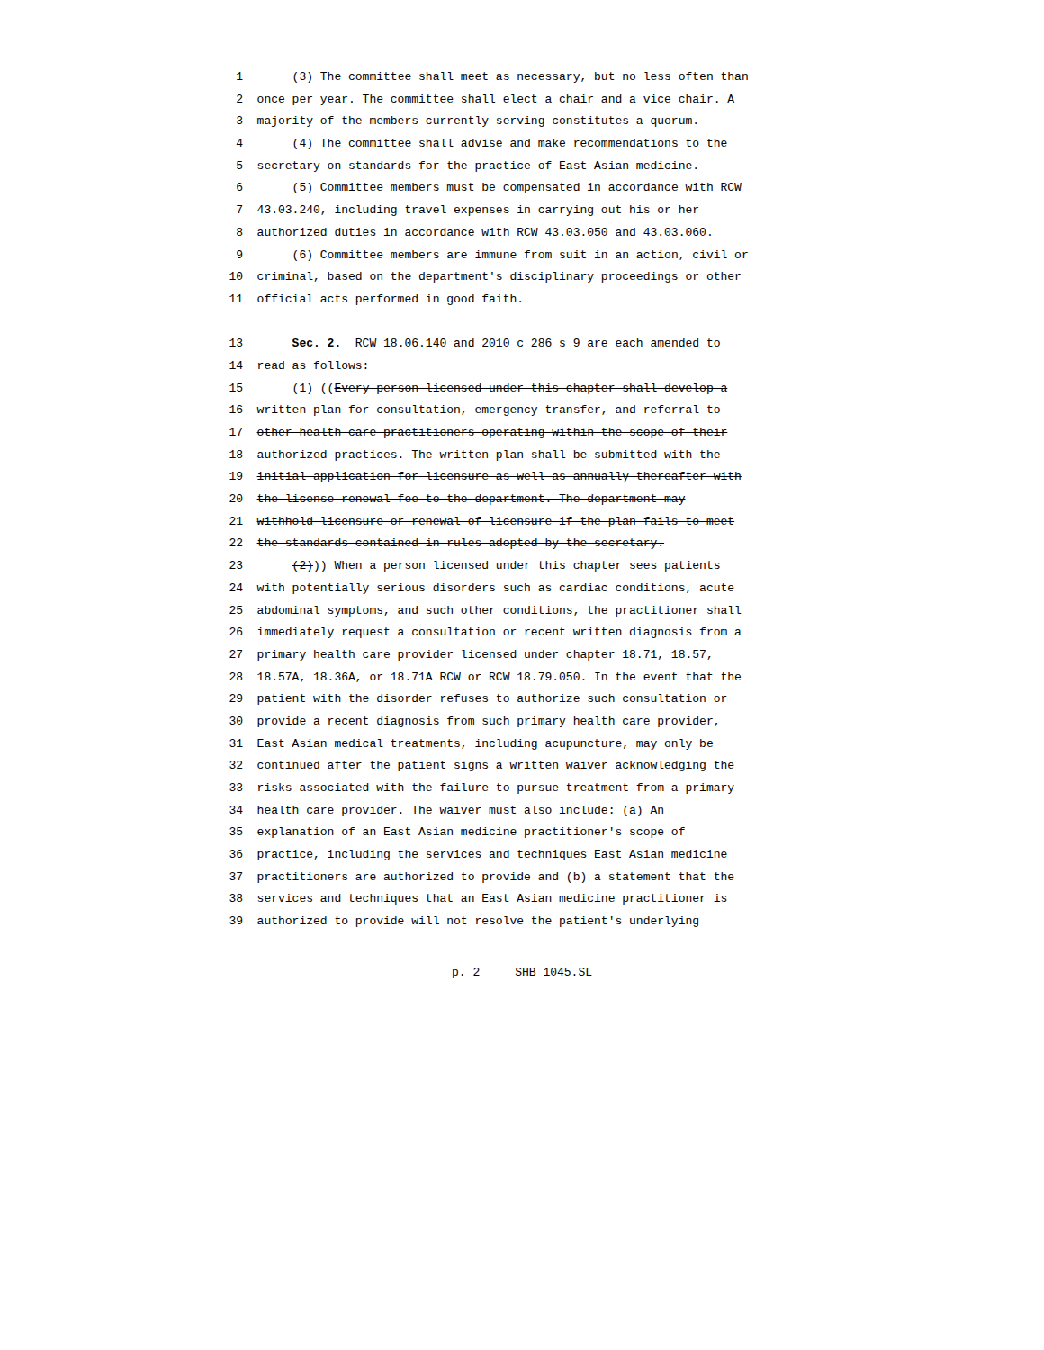(3) The committee shall meet as necessary, but no less often than
once per year. The committee shall elect a chair and a vice chair. A
majority of the members currently serving constitutes a quorum.
(4) The committee shall advise and make recommendations to the
secretary on standards for the practice of East Asian medicine.
(5) Committee members must be compensated in accordance with RCW
43.03.240, including travel expenses in carrying out his or her
authorized duties in accordance with RCW 43.03.050 and 43.03.060.
(6) Committee members are immune from suit in an action, civil or
criminal, based on the department's disciplinary proceedings or other
official acts performed in good faith.
Sec. 2. RCW 18.06.140 and 2010 c 286 s 9 are each amended to
read as follows:
(1) ((Every person licensed under this chapter shall develop a
written plan for consultation, emergency transfer, and referral to
other health care practitioners operating within the scope of their
authorized practices. The written plan shall be submitted with the
initial application for licensure as well as annually thereafter with
the license renewal fee to the department. The department may
withhold licensure or renewal of licensure if the plan fails to meet
the standards contained in rules adopted by the secretary.
(2))) When a person licensed under this chapter sees patients
with potentially serious disorders such as cardiac conditions, acute
abdominal symptoms, and such other conditions, the practitioner shall
immediately request a consultation or recent written diagnosis from a
primary health care provider licensed under chapter 18.71, 18.57,
18.57A, 18.36A, or 18.71A RCW or RCW 18.79.050. In the event that the
patient with the disorder refuses to authorize such consultation or
provide a recent diagnosis from such primary health care provider,
East Asian medical treatments, including acupuncture, may only be
continued after the patient signs a written waiver acknowledging the
risks associated with the failure to pursue treatment from a primary
health care provider. The waiver must also include: (a) An
explanation of an East Asian medicine practitioner's scope of
practice, including the services and techniques East Asian medicine
practitioners are authorized to provide and (b) a statement that the
services and techniques that an East Asian medicine practitioner is
authorized to provide will not resolve the patient's underlying
p. 2 SHB 1045.SL